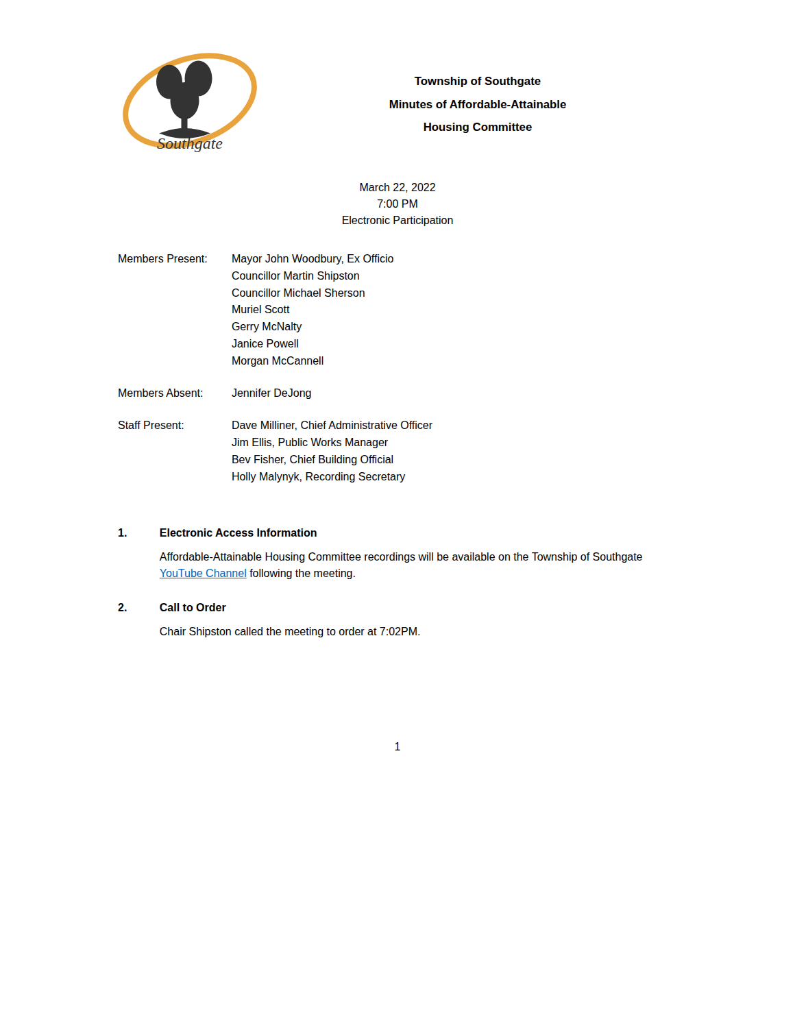Township of Southgate
Minutes of Affordable-Attainable
Housing Committee
March 22, 2022
7:00 PM
Electronic Participation
| Members Present: | Mayor John Woodbury, Ex Officio Councillor Martin Shipston Councillor Michael Sherson Muriel Scott Gerry McNalty Janice Powell Morgan McCannell |
| Members Absent: | Jennifer DeJong |
| Staff Present: | Dave Milliner, Chief Administrative Officer Jim Ellis, Public Works Manager Bev Fisher, Chief Building Official Holly Malynyk, Recording Secretary |
1. Electronic Access Information
Affordable-Attainable Housing Committee recordings will be available on the Township of Southgate YouTube Channel following the meeting.
2. Call to Order
Chair Shipston called the meeting to order at 7:02PM.
1